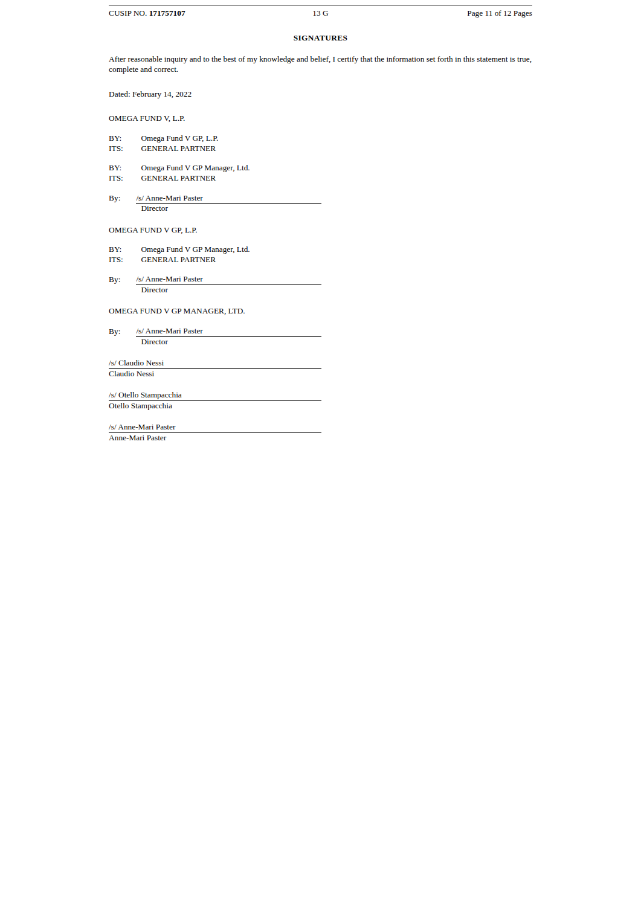| CUSIP NO. 171757107 | 13 G | Page 11 of 12 Pages |
SIGNATURES
After reasonable inquiry and to the best of my knowledge and belief, I certify that the information set forth in this statement is true, complete and correct.
Dated: February 14, 2022
OMEGA FUND V, L.P.
| BY: | Omega Fund V GP, L.P. |
| ITS: | GENERAL PARTNER |
| BY: | Omega Fund V GP Manager, Ltd. |
| ITS: | GENERAL PARTNER |
| By: | /s/ Anne-Mari Paster |
| | Director |
OMEGA FUND V GP, L.P.
| BY: | Omega Fund V GP Manager, Ltd. |
| ITS: | GENERAL PARTNER |
| By: | /s/ Anne-Mari Paster |
| | Director |
OMEGA FUND V GP MANAGER, LTD.
| By: | /s/ Anne-Mari Paster |
| | Director |
| /s/ Claudio Nessi |
| Claudio Nessi |
| /s/ Otello Stampacchia |
| Otello Stampacchia |
| /s/ Anne-Mari Paster |
| Anne-Mari Paster |